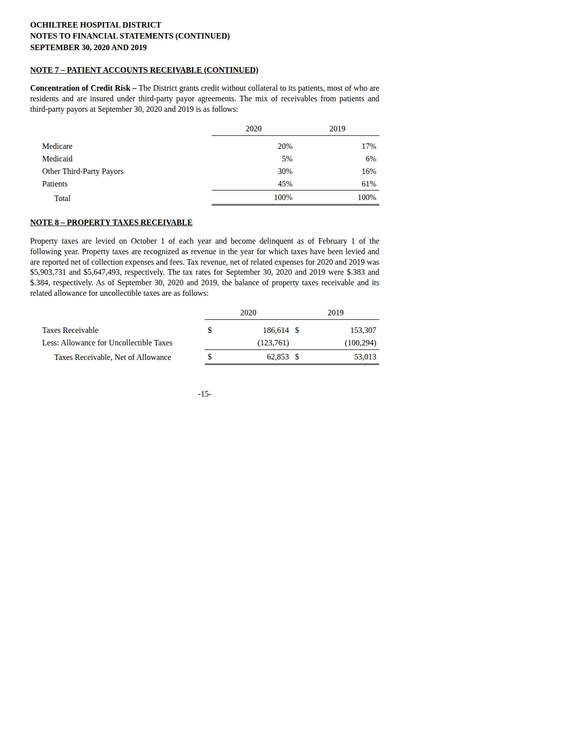OCHILTREE HOSPITAL DISTRICT
NOTES TO FINANCIAL STATEMENTS (CONTINUED)
SEPTEMBER 30, 2020 AND 2019
NOTE 7 – PATIENT ACCOUNTS RECEIVABLE (CONTINUED)
Concentration of Credit Risk – The District grants credit without collateral to its patients, most of who are residents and are insured under third-party payor agreements. The mix of receivables from patients and third-party payors at September 30, 2020 and 2019 is as follows:
| | 2020 | 2019 |
| Medicare | 20% | 17% |
| Medicaid | 5% | 6% |
| Other Third-Party Payors | 30% | 16% |
| Patients | 45% | 61% |
| Total | 100% | 100% |
NOTE 8 – PROPERTY TAXES RECEIVABLE
Property taxes are levied on October 1 of each year and become delinquent as of February 1 of the following year. Property taxes are recognized as revenue in the year for which taxes have been levied and are reported net of collection expenses and fees. Tax revenue, net of related expenses for 2020 and 2019 was $5,903,731 and $5,647,493, respectively. The tax rates for September 30, 2020 and 2019 were $.383 and $.384, respectively. As of September 30, 2020 and 2019, the balance of property taxes receivable and its related allowance for uncollectible taxes are as follows:
| | 2020 | 2019 |
| Taxes Receivable | $ | 186,614 | $ | 153,307 |
| Less: Allowance for Uncollectible Taxes | | (123,761) | | (100,294) |
| Taxes Receivable, Net of Allowance | $ | 62,853 | $ | 53,013 |
-15-